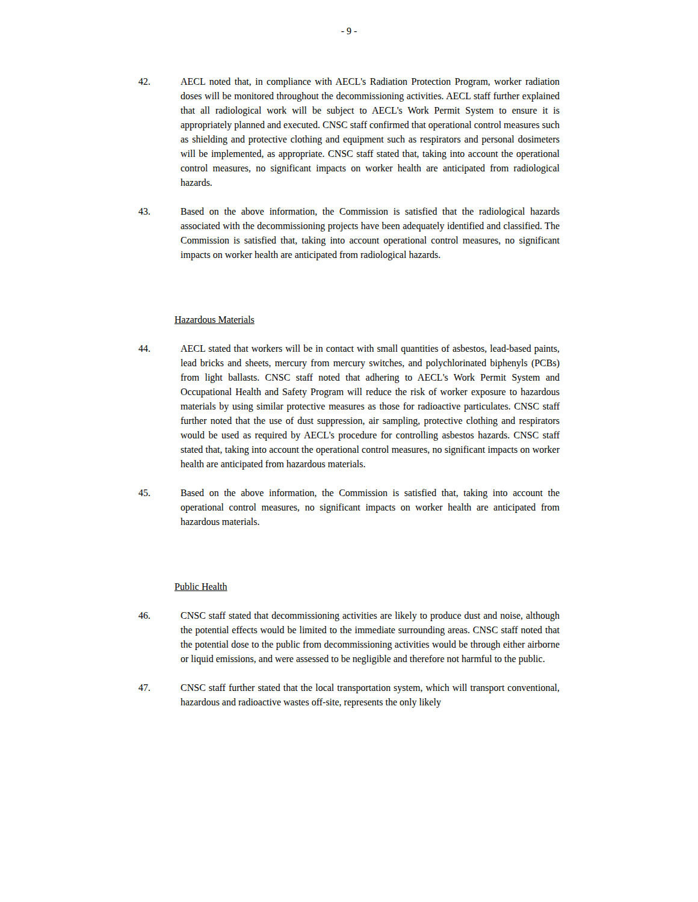- 9 -
42.
AECL noted that, in compliance with AECL's Radiation Protection Program, worker radiation doses will be monitored throughout the decommissioning activities. AECL staff further explained that all radiological work will be subject to AECL's Work Permit System to ensure it is appropriately planned and executed. CNSC staff confirmed that operational control measures such as shielding and protective clothing and equipment such as respirators and personal dosimeters will be implemented, as appropriate. CNSC staff stated that, taking into account the operational control measures, no significant impacts on worker health are anticipated from radiological hazards.
43.
Based on the above information, the Commission is satisfied that the radiological hazards associated with the decommissioning projects have been adequately identified and classified. The Commission is satisfied that, taking into account operational control measures, no significant impacts on worker health are anticipated from radiological hazards.
Hazardous Materials
44.
AECL stated that workers will be in contact with small quantities of asbestos, lead-based paints, lead bricks and sheets, mercury from mercury switches, and polychlorinated biphenyls (PCBs) from light ballasts. CNSC staff noted that adhering to AECL's Work Permit System and Occupational Health and Safety Program will reduce the risk of worker exposure to hazardous materials by using similar protective measures as those for radioactive particulates. CNSC staff further noted that the use of dust suppression, air sampling, protective clothing and respirators would be used as required by AECL's procedure for controlling asbestos hazards. CNSC staff stated that, taking into account the operational control measures, no significant impacts on worker health are anticipated from hazardous materials.
45.
Based on the above information, the Commission is satisfied that, taking into account the operational control measures, no significant impacts on worker health are anticipated from hazardous materials.
Public Health
46.
CNSC staff stated that decommissioning activities are likely to produce dust and noise, although the potential effects would be limited to the immediate surrounding areas. CNSC staff noted that the potential dose to the public from decommissioning activities would be through either airborne or liquid emissions, and were assessed to be negligible and therefore not harmful to the public.
47.
CNSC staff further stated that the local transportation system, which will transport conventional, hazardous and radioactive wastes off-site, represents the only likely